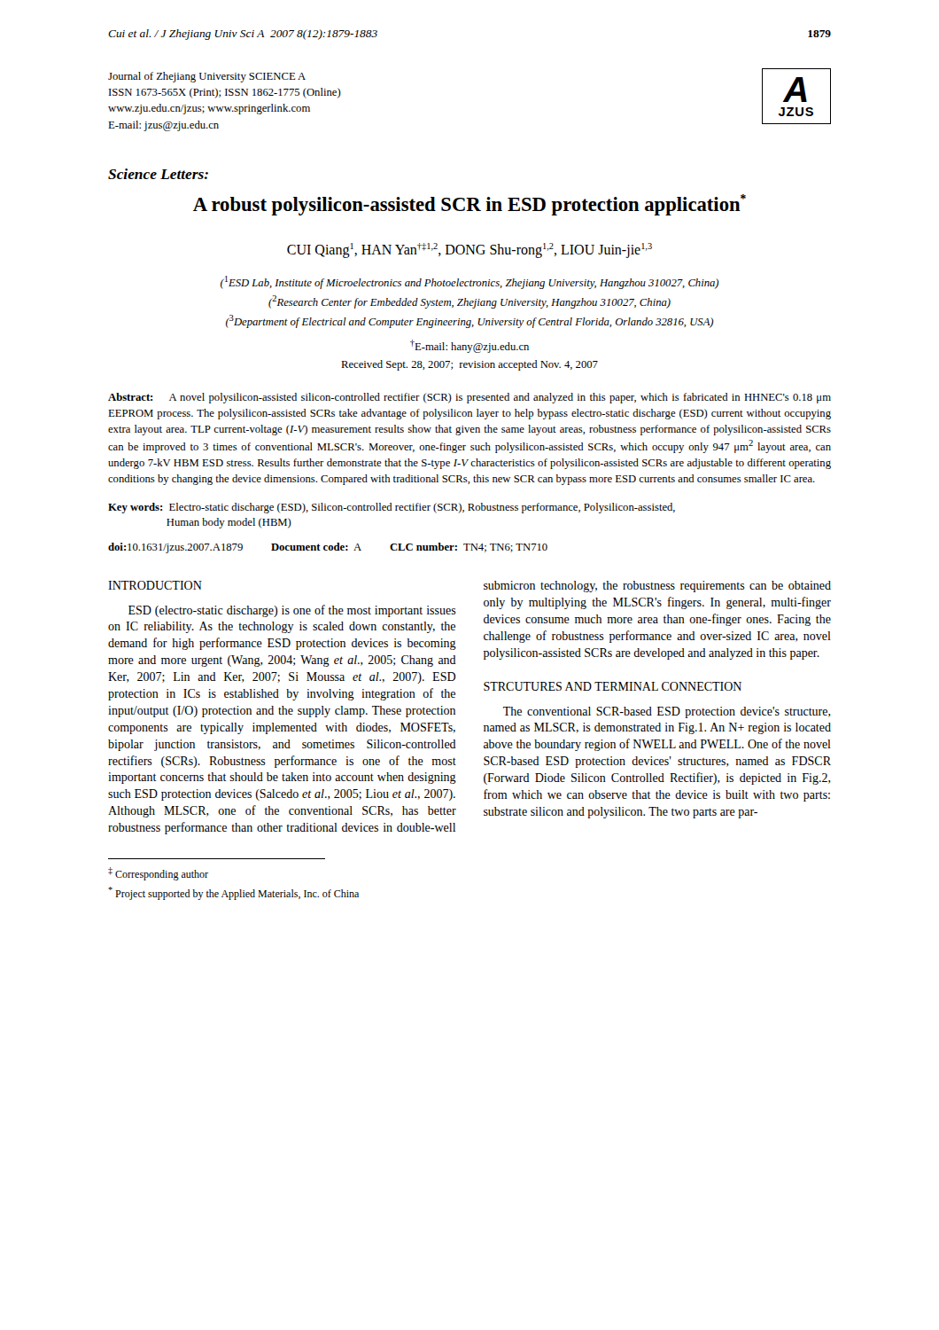Cui et al. / J Zhejiang Univ Sci A 2007 8(12):1879-1883 1879
Journal of Zhejiang University SCIENCE A
ISSN 1673-565X (Print); ISSN 1862-1775 (Online)
www.zju.edu.cn/jzus; www.springerlink.com
E-mail: jzus@zju.edu.cn
A JZUS
Science Letters:
A robust polysilicon-assisted SCR in ESD protection application*
CUI Qiang1, HAN Yan†‡1,2, DONG Shu-rong1,2, LIOU Juin-jie1,3
(1ESD Lab, Institute of Microelectronics and Photoelectronics, Zhejiang University, Hangzhou 310027, China)
(2Research Center for Embedded System, Zhejiang University, Hangzhou 310027, China)
(3Department of Electrical and Computer Engineering, University of Central Florida, Orlando 32816, USA)
†E-mail: hany@zju.edu.cn
Received Sept. 28, 2007; revision accepted Nov. 4, 2007
Abstract: A novel polysilicon-assisted silicon-controlled rectifier (SCR) is presented and analyzed in this paper, which is fabricated in HHNEC's 0.18 μm EEPROM process. The polysilicon-assisted SCRs take advantage of polysilicon layer to help bypass electro-static discharge (ESD) current without occupying extra layout area. TLP current-voltage (I-V) measurement results show that given the same layout areas, robustness performance of polysilicon-assisted SCRs can be improved to 3 times of conventional MLSCR's. Moreover, one-finger such polysilicon-assisted SCRs, which occupy only 947 μm2 layout area, can undergo 7-kV HBM ESD stress. Results further demonstrate that the S-type I-V characteristics of polysilicon-assisted SCRs are adjustable to different operating conditions by changing the device dimensions. Compared with traditional SCRs, this new SCR can bypass more ESD currents and consumes smaller IC area.
Key words: Electro-static discharge (ESD), Silicon-controlled rectifier (SCR), Robustness performance, Polysilicon-assisted,
Human body model (HBM)
doi: 10.1631/jzus.2007.A1879 Document code: A CLC number: TN4; TN6; TN710
Introduction
ESD (electro-static discharge) is one of the most important issues on IC reliability. As the technology is scaled down constantly, the demand for high performance ESD protection devices is becoming more and more urgent (Wang, 2004; Wang et al., 2005; Chang and Ker, 2007; Lin and Ker, 2007; Si Moussa et al., 2007). ESD protection in ICs is established by involving integration of the input/output (I/O) protection and the supply clamp. These protection components are typically implemented with diodes, MOSFETs, bipolar junction transistors, and sometimes Silicon-controlled rectifiers (SCRs). Robustness performance is one of the most important concerns that should be taken into account when designing such ESD protection devices (Salcedo et al., 2005; Liou et al., 2007). Although MLSCR, one of the conventional SCRs, has better robustness performance than other traditional devices in double-well submicron technology, the robustness requirements can be obtained only by multiplying the MLSCR's fingers. In general, multi-finger devices consume much more area than one-finger ones. Facing the challenge of robustness performance and over-sized IC area, novel polysilicon-assisted SCRs are developed and analyzed in this paper.
Strcutures and terminal connection
The conventional SCR-based ESD protection device's structure, named as MLSCR, is demonstrated in Fig.1. An N+ region is located above the boundary region of NWELL and PWELL. One of the novel SCR-based ESD protection devices' structures, named as FDSCR (Forward Diode Silicon Controlled Rectifier), is depicted in Fig.2, from which we can observe that the device is built with two parts: substrate silicon and polysilicon. The two parts are par-
‡ Corresponding author
* Project supported by the Applied Materials, Inc. of China